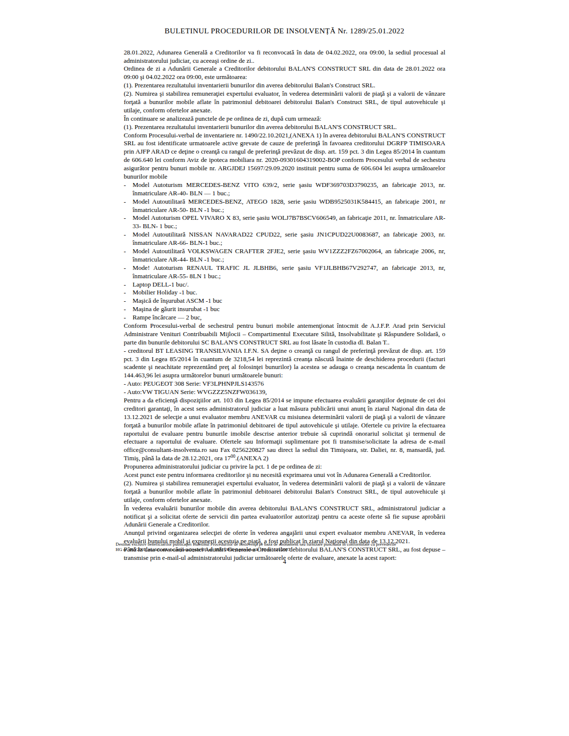BULETINUL PROCEDURILOR DE INSOLVENȚĂ Nr. 1289/25.01.2022
28.01.2022, Adunarea Generală a Creditorilor va fi reconvocată în data de 04.02.2022, ora 09:00, la sediul procesual al administratorului judiciar, cu aceeaşi ordine de zi..
Ordinea de zi a Adunării Generale a Creditorilor debitorului BALAN'S CONSTRUCT SRL din data de 28.01.2022 ora 09:00 şi 04.02.2022 ora 09:00, este următoarea:
(1). Prezentarea rezultatului inventarierii bunurilor din averea debitorului Balan's Construct SRL.
(2). Numirea şi stabilirea remuneraţiei expertului evaluator, în vederea determinării valorii de piaţă şi a valorii de vânzare forţată a bunurilor mobile aflate în patrimoniul debitoarei debitorului Balan's Construct SRL, de tipul autovehicule şi utilaje, conform ofertelor anexate.
În continuare se analizează punctele de pe ordinea de zi, după cum urmează:
(1). Prezentarea rezultatului inventarierii bunurilor din averea debitorului BALAN'S CONSTRUCT SRL.
Conform Procesului-verbal de inventariere nr. 1490/22.10.2021,(ANEXA 1) în averea debitorului BALAN'S CONSTRUCT SRL au fost identificate urmatoarele active grevate de cauze de preferinţă în favoarea creditorului DGRFP TIMISOARA prin AJFP ARAD ce deţine o creanţă cu rangul de preferinţă prevăzut de disp. art. 159 pct. 3 din Legea 85/2014 în cuantum de 606.640 lei conform Aviz de ipoteca mobiliara nr. 2020-09301604319002-BOP conform Procesului verbal de sechestru asigurător pentru bunuri mobile nr. ARGJDEJ 15697/29.09.2020 instituit pentru suma de 606.604 lei asupra următoarelor bunurilor mobile
Model Autoturism MERCEDES-BENZ VITO 639/2, serie şasiu WDF369703D3790235, an fabricaţie 2013, nr. înmatriculare AR-40- BLN — 1 buc.;
Model Autoutilitară MERCEDES-BENZ, ATEGO 1828, serie şasiu WDB9525031K584415, an fabricaţie 2001, nr înmatriculare AR-50- BLN -1 buc.;
Model Autoturism OPEL VIVARO X 83, serie şasiu WOLJ7B7BSCV606549, an fabricaţie 2011, nr. înmatriculare AR-33- BLN- 1 buc.;
Model Autoutilitară NISSAN NAVARAD22 CPUD22, serie şasiu JN1CPUD22U0083687, an fabricaţie 2003, nr. înmatriculare AR-66- BLN-1 buc.;
Model Autoutilitară VOLKSWAGEN CRAFTER 2FJE2, serie şasiu WV1ZZZ2FZ67002064, an fabricaţie 2006, nr, înmatriculare AR-44- BLN -1 buc.;
Mode! Autoturism RENAUL TRAFIC JL JLBHB6, serie şasiu VF1JLBHB67V292747, an fabricaţie 2013, nr, înmatriculare AR-55- 8LN 1 buc.;
Laptop DELL-1 buc/.
Mobilier Holiday -1 buc.
Maşică de înşurubat ASCM -1 buc
Maşina de găurit insurubat -1 buc
Rampe încărcare — 2 buc,
Conform Procesului-verbal de sechestrul pentru bunuri mobile antemenţionat întocmit de A.J.F.P. Arad prin Serviciul Administrare Venituri Contribuabili Mijlocii – Compartimentul Executare Silită, Insolvabilitate şi Răspundere Solidară, o parte din bunurile debitorului SC BALAN'S CONSTRUCT SRL au fost lăsate în custodia dl. Balan T..
- creditorul BT LEASING TRANSILVANIA I.F.N. SA deţine o creanţă cu rangul de preferinţă prevăzut de disp. art. 159 pct. 3 din Legea 85/2014 în cuantum de 3218,54 lei reprezintă creanţa născută înainte de deschiderea procedurii (facturi scadente şi neachitate reprezentând preţ al folosinţei bunurilor) la acestea se adauga o creanţa nescadenta în cuantum de 144.463,96 lei asupra următorelor bunuri următoarele bunuri:
- Auto: PEUGEOT 308 Serie: VF3LPHNPJLS143576
- Auto:VW TIGUAN Serie: WVGZZZ5NZFW036139,
Pentru a da eficienţă dispoziţiilor art. 103 din Legea 85/2014 se impune efectuarea evaluării garanţiilor deţinute de cei doi creditori garantaţi, în acest sens administratorul judiciar a luat măsura publicării unui anunţ în ziarul Naţional din data de 13.12.2021 de selecţie a unui evaluator membru ANEVAR cu misiunea determinării valorii de piaţă şi a valorii de vânzare forţată a bunurilor mobile aflate în patrimoniul debitoarei de tipul autovehicule şi utilaje. Ofertele cu privire la efectuarea raportului de evaluare pentru bunurile imobile descrise anterior trebuie să cuprindă onorariul solicitat şi termenul de efectuare a raportului de evaluare. Ofertele sau Informaţii suplimentare pot fi transmise/solicitate la adresa de e-mail office@consultant-insolventa.ro sau Fax 0256220827 sau direct la sediul din Timişoara, str. Daliei, nr. 8, mansardă, jud. Timiş, până la data de 28.12.2021, ora 1700.(ANEXA 2)
Propunerea administratorului judiciar cu privire la pct. 1 de pe ordinea de zi:
Acest punct este pentru informarea creditorilor şi nu necesită exprimarea unui vot în Adunarea Generală a Creditorilor.
(2). Numirea şi stabilirea remuneraţiei expertului evaluator, în vederea determinării valorii de piaţă şi a valorii de vânzare forţată a bunurilor mobile aflate în patrimoniul debitoarei debitorului Balan's Construct SRL, de tipul autovehicule şi utilaje, conform ofertelor anexate.
În vederea evaluării bunurilor mobile din averea debitorului BALAN'S CONSTRUCT SRL, administratorul judiciar a notificat şi a solicitat oferte de servicii din partea evaluatorilor autorizaţi pentru ca aceste oferte să fie supuse aprobării Adunării Generale a Creditorilor.
Anunţul privind organizarea selecţiei de oferte în vederea angajării unui expert evaluator membru ANEVAR, în vederea evaluării bunului mobil şi expunerii acestuia pe piaţă, a fost publicat în ziarul Naţional din data de 13.12.2021.
Până la data convocării acestei Adunări Generale a Creditorilor debitorului BALAN'S CONSTRUCT SRL, au fost depuse – transmise prin e-mail-ul administratorului judiciar următoarele oferte de evaluare, anexate la acest raport:
Destinat exclusiv beneficiarilor publicaţiei Buletinul Procedurilor de Insolvenţă pe bază de abonament sau furnizare punctuală în conformitate cu prevederile
HG nr. 460/2005, modificată şi completată prin HG nr. 1881/2006 şi prevederile HG nr. 124/2007
4